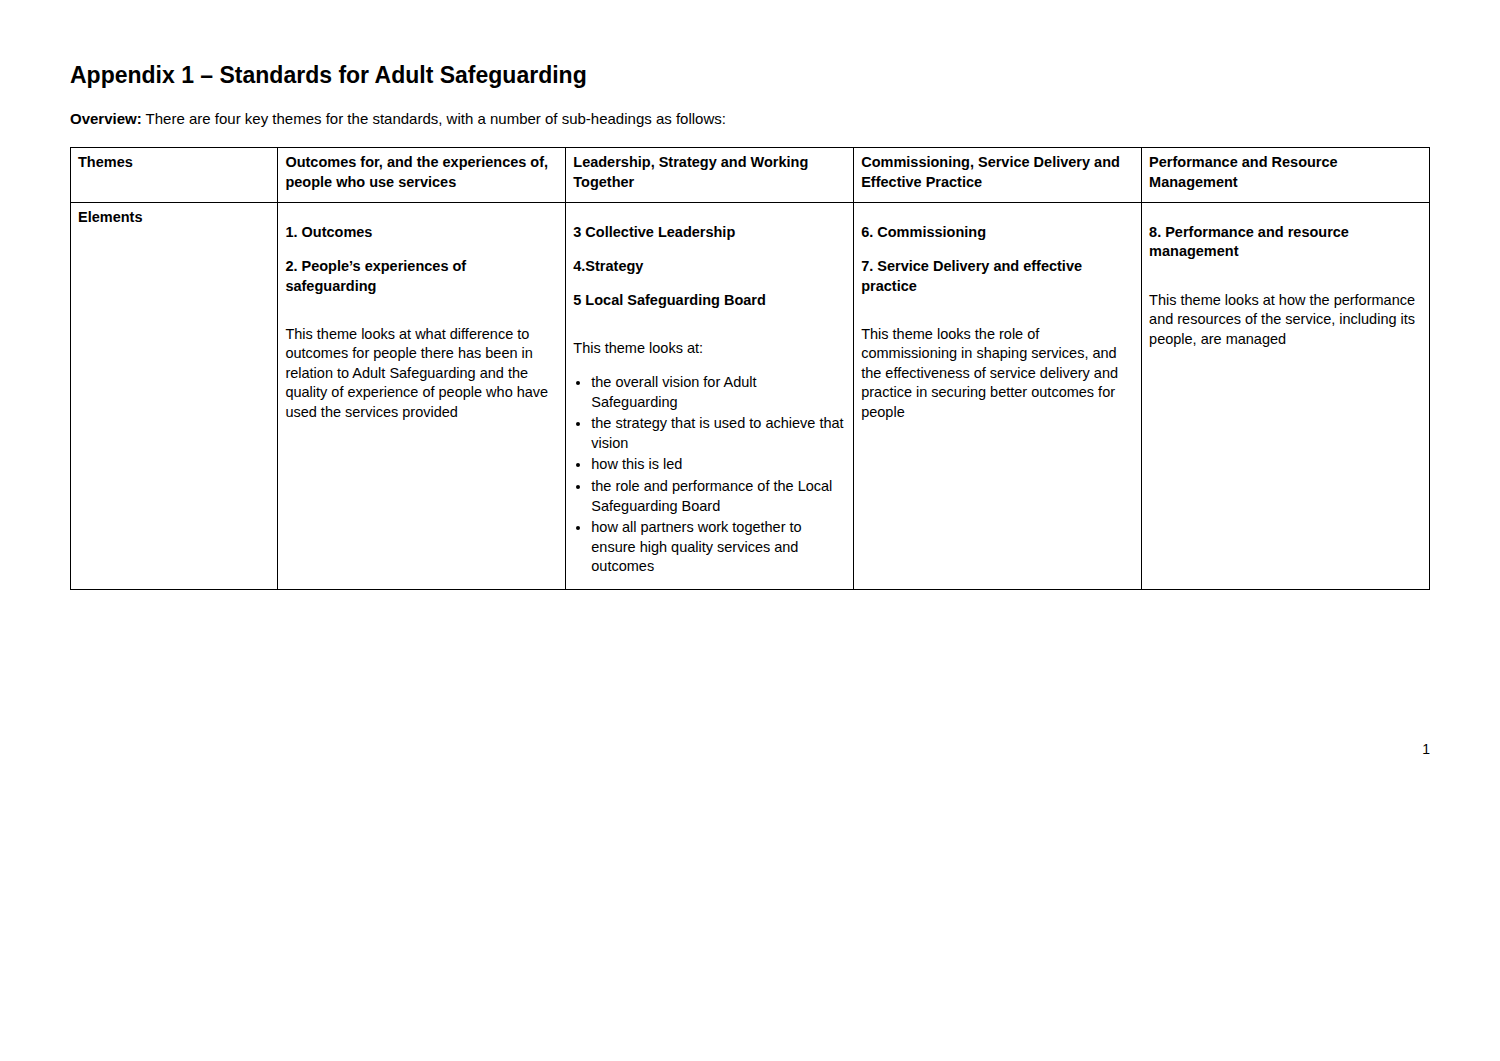Appendix 1 – Standards for Adult Safeguarding
Overview: There are four key themes for the standards, with a number of sub-headings as follows:
| Themes | Outcomes for, and the experiences of, people who use services | Leadership, Strategy and Working Together | Commissioning, Service Delivery and Effective Practice | Performance and Resource Management |
| Elements | 1. Outcomes 2. People’s experiences of safeguarding This theme looks at what difference to outcomes for people there has been in relation to Adult Safeguarding and the quality of experience of people who have used the services provided | 3 Collective Leadership 4.Strategy 5 Local Safeguarding Board This theme looks at: the overall vision for Adult Safeguarding the strategy that is used to achieve that vision how this is led the role and performance of the Local Safeguarding Board how all partners work together to ensure high quality services and outcomes | 6. Commissioning 7. Service Delivery and effective practice This theme looks the role of commissioning in shaping services, and the effectiveness of service delivery and practice in securing better outcomes for people | 8. Performance and resource management This theme looks at how the performance and resources of the service, including its people, are managed |
1